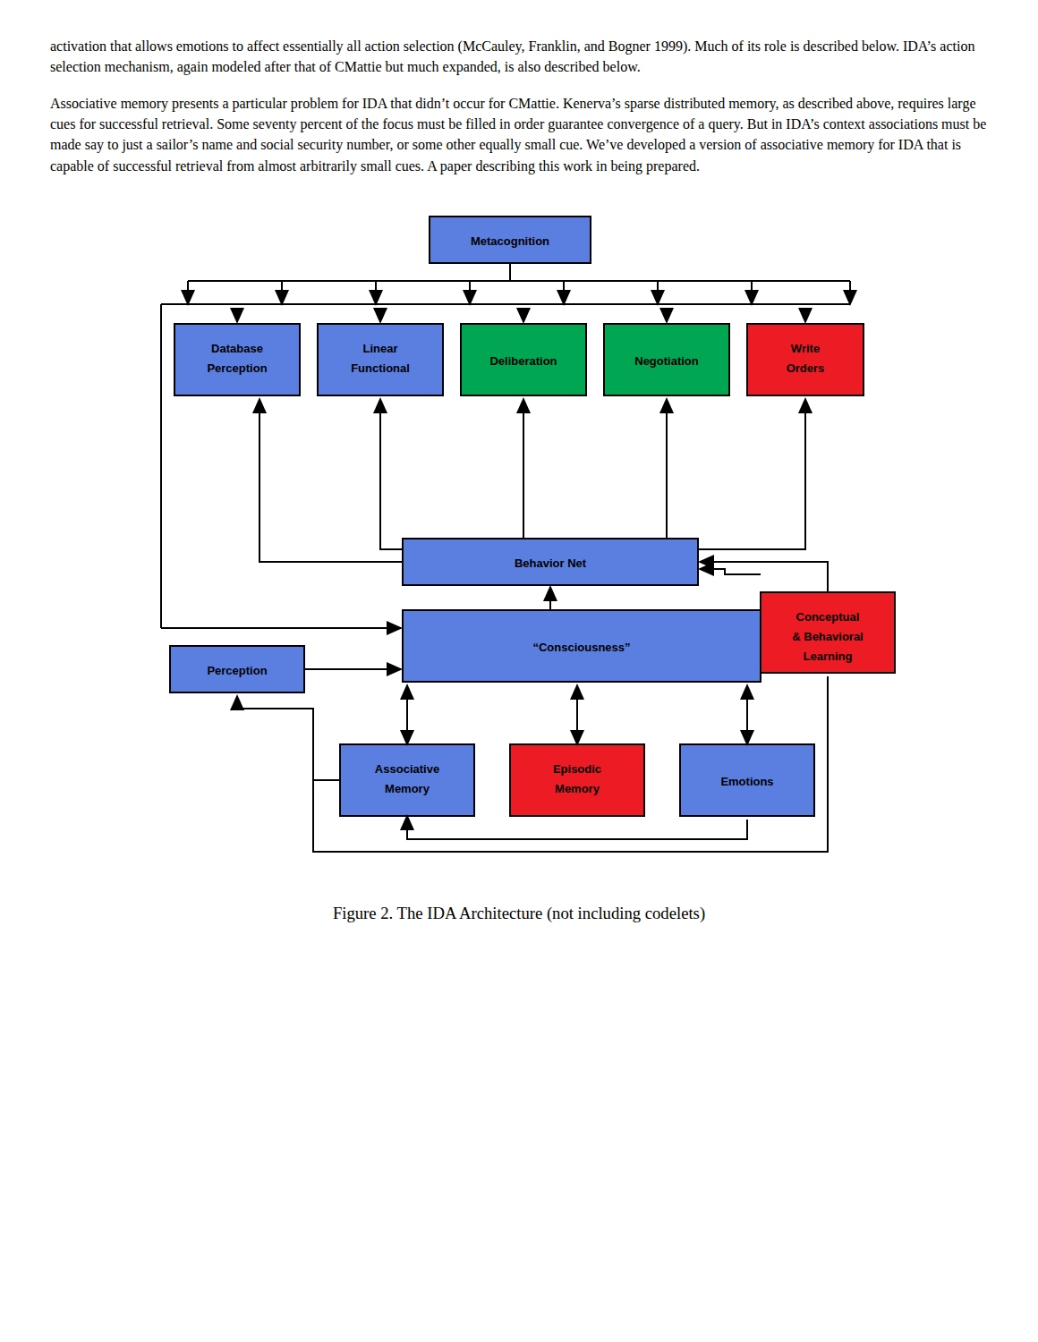activation that allows emotions to affect essentially all action selection (McCauley, Franklin, and Bogner 1999). Much of its role is described below. IDA’s action selection mechanism, again modeled after that of CMattie but much expanded, is also described below.
Associative memory presents a particular problem for IDA that didn’t occur for CMattie. Kenerva’s sparse distributed memory, as described above, requires large cues for successful retrieval. Some seventy percent of the focus must be filled in order guarantee convergence of a query. But in IDA’s context associations must be made say to just a sailor’s name and social security number, or some other equally small cue. We’ve developed a version of associative memory for IDA that is capable of successful retrieval from almost arbitrarily small cues. A paper describing this work in being prepared.
Metacognition Database Perception Linear Functional Deliberation Negotiation Write Orders Behavior Net “Consciousness” Perception Conceptual & Behavioral Learning Associative Memory Episodic Memory Emotions
Figure 2. The IDA Architecture (not including codelets)